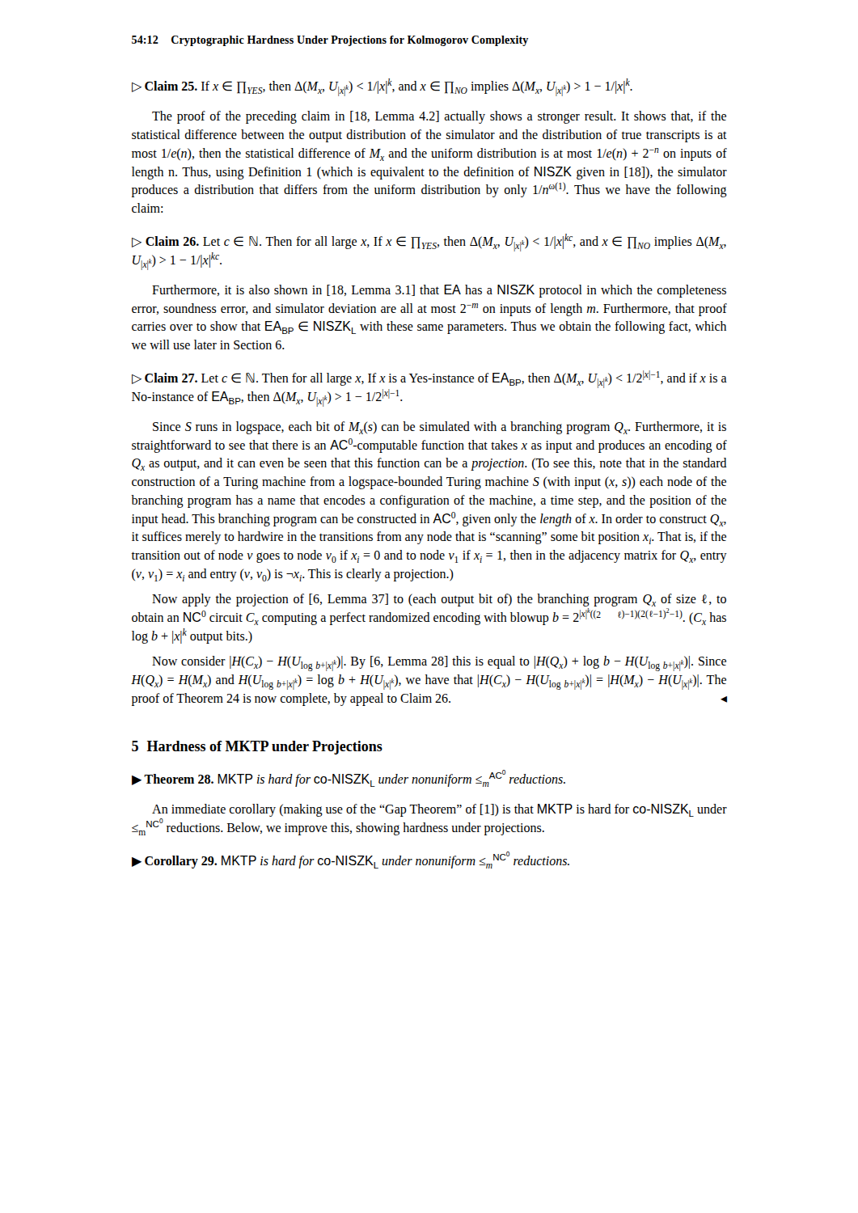54:12 Cryptographic Hardness Under Projections for Kolmogorov Complexity
Claim 25. If x ∈ ∏YES, then Δ(Mx, U|x|k) < 1/|x|k, and x ∈ ∏NO implies Δ(Mx, U|x|k) > 1 − 1/|x|k.
The proof of the preceding claim in [18, Lemma 4.2] actually shows a stronger result. It shows that, if the statistical difference between the output distribution of the simulator and the distribution of true transcripts is at most 1/e(n), then the statistical difference of Mx and the uniform distribution is at most 1/e(n) + 2−n on inputs of length n. Thus, using Definition 1 (which is equivalent to the definition of NISZK given in [18]), the simulator produces a distribution that differs from the uniform distribution by only 1/nω(1). Thus we have the following claim:
Claim 26. Let c ∈ ℕ. Then for all large x, If x ∈ ∏YES, then Δ(Mx, U|x|k) < 1/|x|kc, and x ∈ ∏NO implies Δ(Mx, U|x|k) > 1 − 1/|x|kc.
Furthermore, it is also shown in [18, Lemma 3.1] that EA has a NISZK protocol in which the completeness error, soundness error, and simulator deviation are all at most 2−m on inputs of length m. Furthermore, that proof carries over to show that EABP ∈ NISZKL with these same parameters. Thus we obtain the following fact, which we will use later in Section 6.
Claim 27. Let c ∈ ℕ. Then for all large x, If x is a Yes-instance of EABP, then Δ(Mx, U|x|k) < 1/2|x|−1, and if x is a No-instance of EABP, then Δ(Mx, U|x|k) > 1 − 1/2|x|−1.
Since S runs in logspace, each bit of Mx(s) can be simulated with a branching program Qx. Furthermore, it is straightforward to see that there is an AC0-computable function that takes x as input and produces an encoding of Qx as output, and it can even be seen that this function can be a projection. (To see this, note that in the standard construction of a Turing machine from a logspace-bounded Turing machine S (with input (x, s)) each node of the branching program has a name that encodes a configuration of the machine, a time step, and the position of the input head. This branching program can be constructed in AC0, given only the length of x. In order to construct Qx, it suffices merely to hardwire in the transitions from any node that is “scanning” some bit position xi. That is, if the transition out of node v goes to node v0 if xi = 0 and to node v1 if xi = 1, then in the adjacency matrix for Qx, entry (v, v1) = xi and entry (v, v0) is ¬xi. This is clearly a projection.)
Now apply the projection of [6, Lemma 37] to (each output bit of) the branching program Qx of size ℓ, to obtain an NC0 circuit Cx computing a perfect randomized encoding with blowup b = 2|x|k((ℓ
2)−1)(2(ℓ−1)2−1). (Cx has log b + |x|k output bits.)
Now consider |H(Cx) − H(Ulog b+|x|k)|. By [6, Lemma 28] this is equal to |H(Qx) + log b − H(Ulog b+|x|k)|. Since H(Qx) = H(Mx) and H(Ulog b+|x|k) = log b + H(U|x|k), we have that |H(Cx) − H(Ulog b+|x|k)| = |H(Mx) − H(U|x|k)|. The proof of Theorem 24 is now complete, by appeal to Claim 26. ◂
5 Hardness of MKTP under Projections
Theorem 28. MKTP is hard for co-NISZKL under nonuniform ≤mAC0 reductions.
An immediate corollary (making use of the “Gap Theorem” of [1]) is that MKTP is hard for co-NISZKL under ≤mNC0 reductions. Below, we improve this, showing hardness under projections.
Corollary 29. MKTP is hard for co-NISZKL under nonuniform ≤mNC0 reductions.